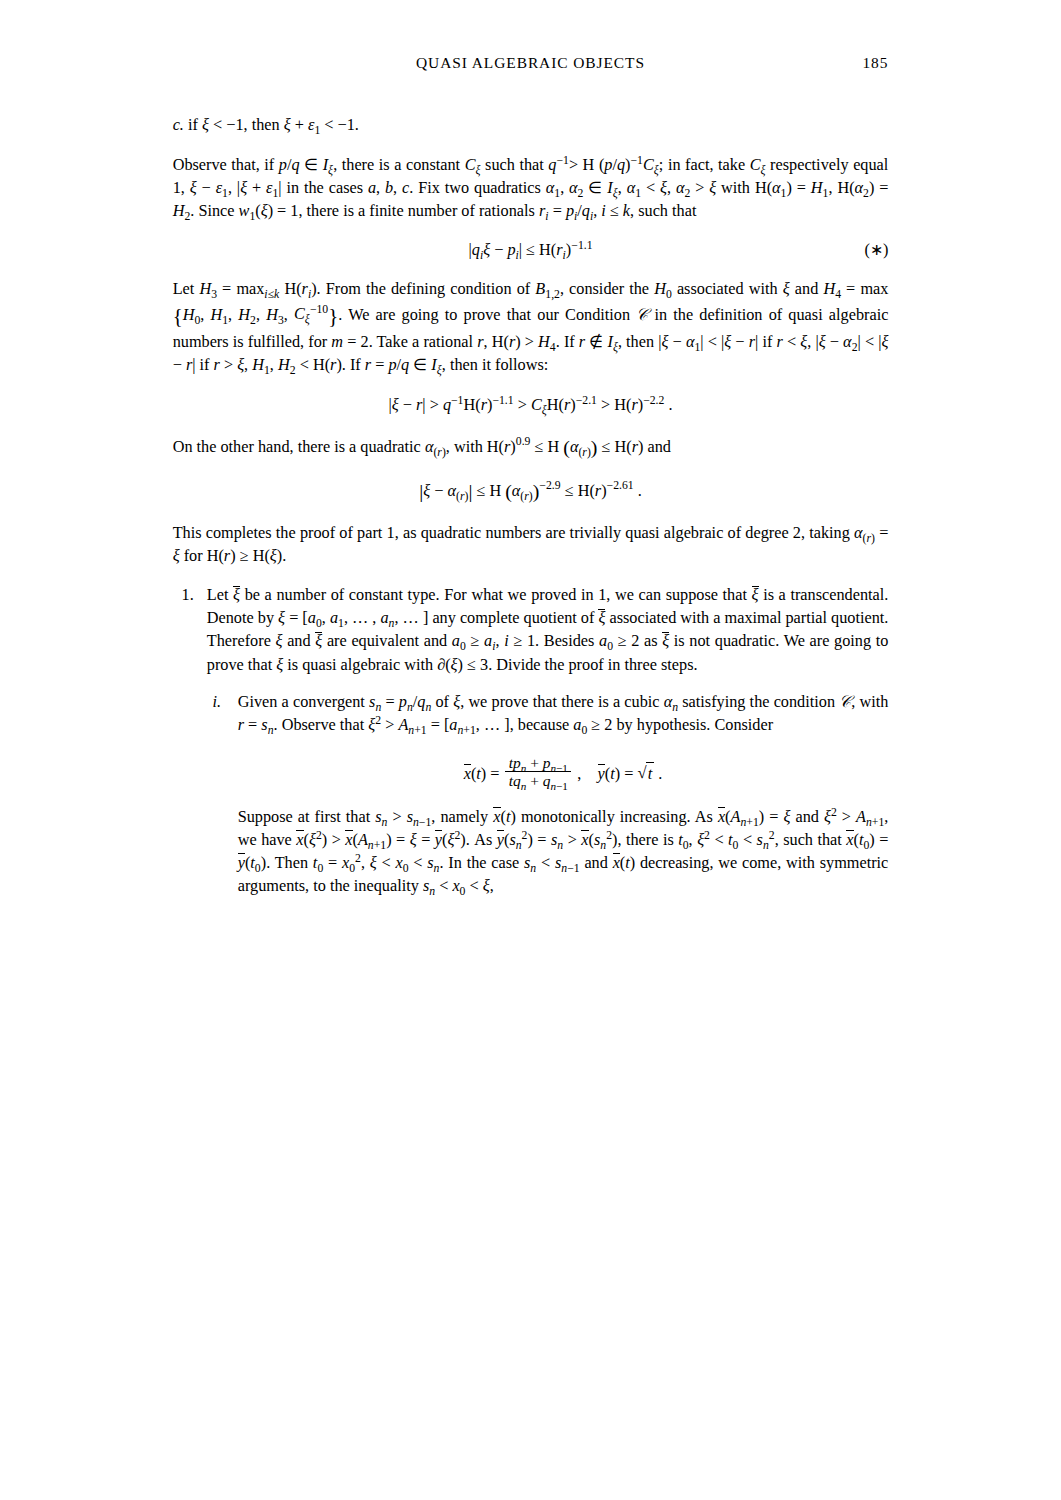Quasi algebraic objects 185
c. if ξ < −1, then ξ + ε1 < −1.
Observe that, if p/q ∈ Iξ, there is a constant Cξ such that q−1> H (p/q)−1Cξ; in fact, take Cξ respectively equal 1, ξ − ε1, |ξ + ε1| in the cases a, b, c. Fix two quadratics α1, α2 ∈ Iξ, α1 < ξ, α2 > ξ with H(α1) = H1, H(α2) = H2. Since w1(ξ) = 1, there is a finite number of rationals ri = pi/qi, i ≤ k, such that
|qiξ − pi| ≤ H(ri)−1.1 (∗)
Let H3 = maxi≤k H(ri). From the defining condition of B1,2, consider the H0 associated with ξ and H4 = max {H0, H1, H2, H3, Cξ−10}. We are going to prove that our Condition 𝒞 in the definition of quasi algebraic numbers is fulfilled, for m = 2. Take a rational r, H(r) > H4. If r ∉ Iξ, then |ξ − α1| < |ξ − r| if r < ξ, |ξ − α2| < |ξ − r| if r > ξ, H1, H2 < H(r). If r = p/q ∈ Iξ, then it follows:
|ξ − r| > q−1H(r)−1.1 > Cξ H(r)−2.1 > H(r)−2.2 .
On the other hand, there is a quadratic α(r), with H(r)0.9 ≤ H (α(r)) ≤ H(r) and
|ξ − α(r)| ≤ H (α(r))−2.9 ≤ H(r)−2.61 .
This completes the proof of part 1, as quadratic numbers are trivially quasi algebraic of degree 2, taking α(r) = ξ for H(r) ≥ H(ξ).
Let ξ be a number of constant type. For what we proved in 1, we can suppose that ξ is a transcendental. Denote by ξ = [a0, a1, … , an, … ] any complete quotient of ξ associated with a maximal partial quotient. Therefore ξ and ξ are equivalent and a0 ≥ ai, i ≥ 1. Besides a0 ≥ 2 as ξ is not quadratic. We are going to prove that ξ is quasi algebraic with ∂(ξ) ≤ 3. Divide the proof in three steps.
Given a convergent sn = pn/qn of ξ, we prove that there is a cubic αn satisfying the condition 𝒞, with r = sn. Observe that ξ2 > An+1 = [an+1, … ], because a0 ≥ 2 by hypothesis. Consider
x(t) = tpn + pn−1 tqn + qn−1 , y(t) = t .
Suppose at first that sn > sn−1, namely x(t) monotonically increasing. As x(An+1) = ξ and ξ2 > An+1, we have x(ξ2) > x(An+1) = ξ = y(ξ2). As y(sn2) = sn > x(sn2), there is t0, ξ2 < t0 < sn2, such that x(t0) = y(t0). Then t0 = x02, ξ < x0 < sn. In the case sn < sn−1 and x(t) decreasing, we come, with symmetric arguments, to the inequality sn < x0 < ξ,